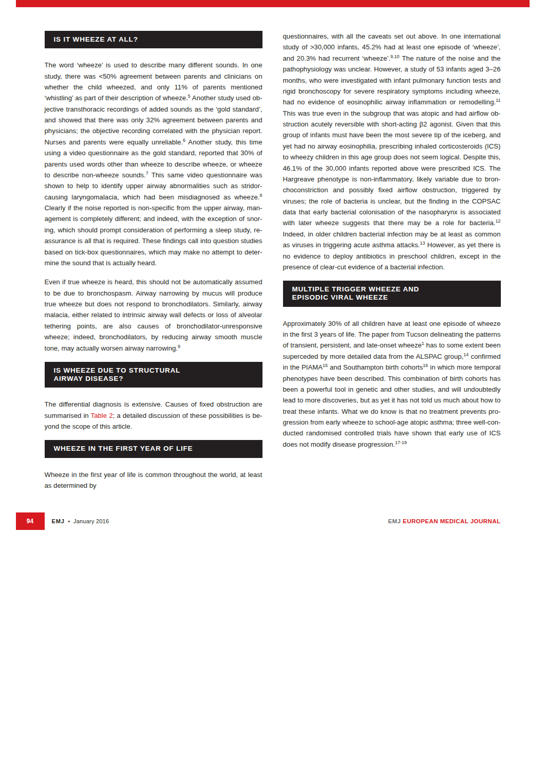IS IT WHEEZE AT ALL?
The word ‘wheeze’ is used to describe many different sounds. In one study, there was <50% agreement between parents and clinicians on whether the child wheezed, and only 11% of parents mentioned ‘whistling’ as part of their description of wheeze.5 Another study used objective transthoracic recordings of added sounds as the ‘gold standard’, and showed that there was only 32% agreement between parents and physicians; the objective recording correlated with the physician report. Nurses and parents were equally unreliable.6 Another study, this time using a video questionnaire as the gold standard, reported that 30% of parents used words other than wheeze to describe wheeze, or wheeze to describe non-wheeze sounds.7 This same video questionnaire was shown to help to identify upper airway abnormalities such as stridor-causing laryngomalacia, which had been misdiagnosed as wheeze.8 Clearly if the noise reported is non-specific from the upper airway, management is completely different; and indeed, with the exception of snoring, which should prompt consideration of performing a sleep study, reassurance is all that is required. These findings call into question studies based on tick-box questionnaires, which may make no attempt to determine the sound that is actually heard.
Even if true wheeze is heard, this should not be automatically assumed to be due to bronchospasm. Airway narrowing by mucus will produce true wheeze but does not respond to bronchodilators. Similarly, airway malacia, either related to intrinsic airway wall defects or loss of alveolar tethering points, are also causes of bronchodilator-unresponsive wheeze; indeed, bronchodilators, by reducing airway smooth muscle tone, may actually worsen airway narrowing.9
IS WHEEZE DUE TO STRUCTURAL
AIRWAY DISEASE?
The differential diagnosis is extensive. Causes of fixed obstruction are summarised in Table 2; a detailed discussion of these possibilities is beyond the scope of this article.
WHEEZE IN THE FIRST YEAR OF LIFE
Wheeze in the first year of life is common throughout the world, at least as determined by
questionnaires, with all the caveats set out above. In one international study of >30,000 infants, 45.2% had at least one episode of ‘wheeze’, and 20.3% had recurrent ‘wheeze’.9,10 The nature of the noise and the pathophysiology was unclear. However, a study of 53 infants aged 3–26 months, who were investigated with infant pulmonary function tests and rigid bronchoscopy for severe respiratory symptoms including wheeze, had no evidence of eosinophilic airway inflammation or remodelling.11 This was true even in the subgroup that was atopic and had airflow obstruction acutely reversible with short-acting β2 agonist. Given that this group of infants must have been the most severe tip of the iceberg, and yet had no airway eosinophilia, prescribing inhaled corticosteroids (ICS) to wheezy children in this age group does not seem logical. Despite this, 46.1% of the 30,000 infants reported above were prescribed ICS. The Hargreave phenotype is non-inflammatory, likely variable due to bronchoconstriction and possibly fixed airflow obstruction, triggered by viruses; the role of bacteria is unclear, but the finding in the COPSAC data that early bacterial colonisation of the nasopharynx is associated with later wheeze suggests that there may be a role for bacteria.12 Indeed, in older children bacterial infection may be at least as common as viruses in triggering acute asthma attacks.13 However, as yet there is no evidence to deploy antibiotics in preschool children, except in the presence of clear-cut evidence of a bacterial infection.
MULTIPLE TRIGGER WHEEZE AND
EPISODIC VIRAL WHEEZE
Approximately 30% of all children have at least one episode of wheeze in the first 3 years of life. The paper from Tucson delineating the patterns of transient, persistent, and late-onset wheeze1 has to some extent been superceded by more detailed data from the ALSPAC group,14 confirmed in the PIAMA15 and Southampton birth cohorts16 in which more temporal phenotypes have been described. This combination of birth cohorts has been a powerful tool in genetic and other studies, and will undoubtedly lead to more discoveries, but as yet it has not told us much about how to treat these infants. What we do know is that no treatment prevents progression from early wheeze to school-age atopic asthma; three well-conducted randomised controlled trials have shown that early use of ICS does not modify disease progression.17-19
94
EMJ • January 2016
EMJ EUROPEAN MEDICAL JOURNAL